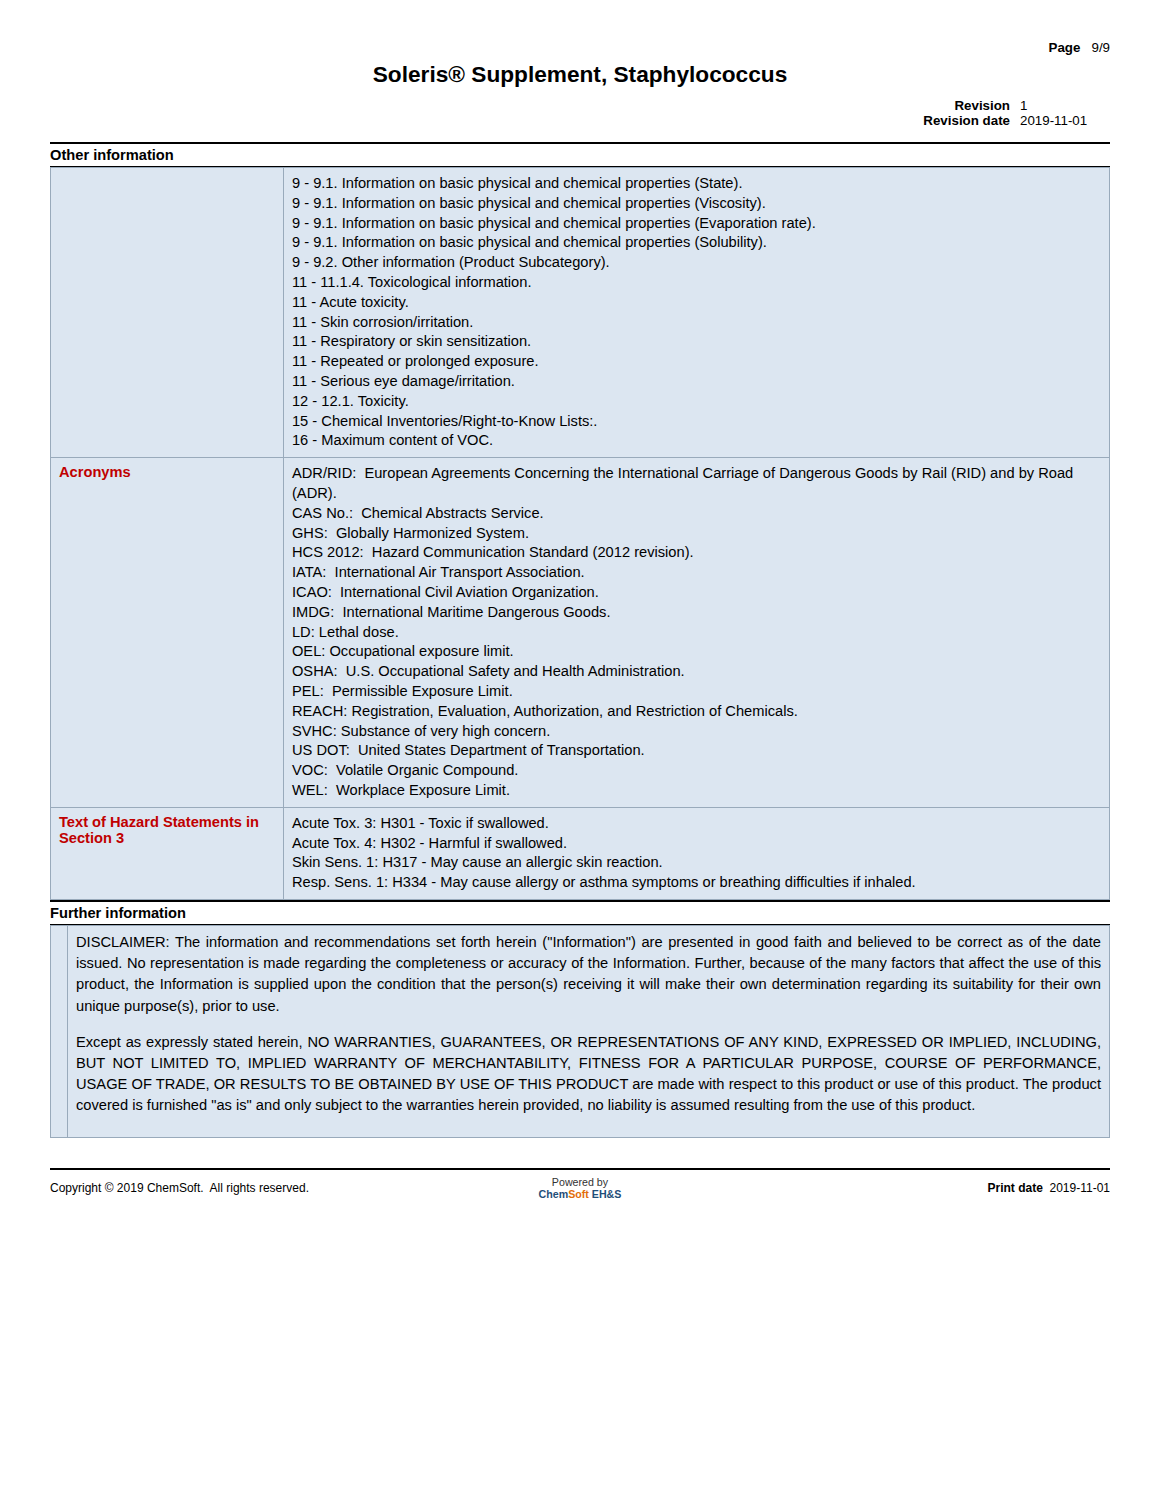Page 9/9
Soleris® Supplement, Staphylococcus
Revision 1
Revision date 2019-11-01
Other information
| | 9 - 9.1. Information on basic physical and chemical properties (State). 9 - 9.1. Information on basic physical and chemical properties (Viscosity). 9 - 9.1. Information on basic physical and chemical properties (Evaporation rate). 9 - 9.1. Information on basic physical and chemical properties (Solubility). 9 - 9.2. Other information (Product Subcategory). 11 - 11.1.4. Toxicological information. 11 - Acute toxicity. 11 - Skin corrosion/irritation. 11 - Respiratory or skin sensitization. 11 - Repeated or prolonged exposure. 11 - Serious eye damage/irritation. 12 - 12.1. Toxicity. 15 - Chemical Inventories/Right-to-Know Lists:. 16 - Maximum content of VOC. |
| Acronyms | ADR/RID: European Agreements Concerning the International Carriage of Dangerous Goods by Rail (RID) and by Road (ADR). CAS No.: Chemical Abstracts Service. GHS: Globally Harmonized System. HCS 2012: Hazard Communication Standard (2012 revision). IATA: International Air Transport Association. ICAO: International Civil Aviation Organization. IMDG: International Maritime Dangerous Goods. LD: Lethal dose. OEL: Occupational exposure limit. OSHA: U.S. Occupational Safety and Health Administration. PEL: Permissible Exposure Limit. REACH: Registration, Evaluation, Authorization, and Restriction of Chemicals. SVHC: Substance of very high concern. US DOT: United States Department of Transportation. VOC: Volatile Organic Compound. WEL: Workplace Exposure Limit. |
| Text of Hazard Statements in Section 3 | Acute Tox. 3: H301 - Toxic if swallowed. Acute Tox. 4: H302 - Harmful if swallowed. Skin Sens. 1: H317 - May cause an allergic skin reaction. Resp. Sens. 1: H334 - May cause allergy or asthma symptoms or breathing difficulties if inhaled. |
Further information
| | DISCLAIMER: The information and recommendations set forth herein ("Information") are presented in good faith and believed to be correct as of the date issued. No representation is made regarding the completeness or accuracy of the Information. Further, because of the many factors that affect the use of this product, the Information is supplied upon the condition that the person(s) receiving it will make their own determination regarding its suitability for their own unique purpose(s), prior to use. Except as expressly stated herein, NO WARRANTIES, GUARANTEES, OR REPRESENTATIONS OF ANY KIND, EXPRESSED OR IMPLIED, INCLUDING, BUT NOT LIMITED TO, IMPLIED WARRANTY OF MERCHANTABILITY, FITNESS FOR A PARTICULAR PURPOSE, COURSE OF PERFORMANCE, USAGE OF TRADE, OR RESULTS TO BE OBTAINED BY USE OF THIS PRODUCT are made with respect to this product or use of this product. The product covered is furnished "as is" and only subject to the warranties herein provided, no liability is assumed resulting from the use of this product. |
Copyright © 2019 ChemSoft. All rights reserved.
Powered by
ChemSoft EH&S
Print date 2019-11-01